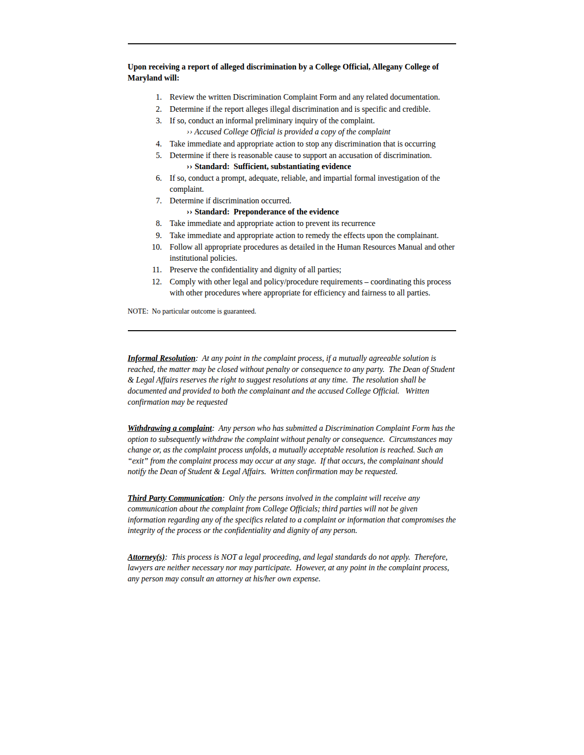Upon receiving a report of alleged discrimination by a College Official, Allegany College of Maryland will:
Review the written Discrimination Complaint Form and any related documentation.
Determine if the report alleges illegal discrimination and is specific and credible.
If so, conduct an informal preliminary inquiry of the complaint. ›› Accused College Official is provided a copy of the complaint
Take immediate and appropriate action to stop any discrimination that is occurring
Determine if there is reasonable cause to support an accusation of discrimination. ›› Standard: Sufficient, substantiating evidence
If so, conduct a prompt, adequate, reliable, and impartial formal investigation of the complaint.
Determine if discrimination occurred. ›› Standard: Preponderance of the evidence
Take immediate and appropriate action to prevent its recurrence
Take immediate and appropriate action to remedy the effects upon the complainant.
Follow all appropriate procedures as detailed in the Human Resources Manual and other institutional policies.
Preserve the confidentiality and dignity of all parties;
Comply with other legal and policy/procedure requirements – coordinating this process with other procedures where appropriate for efficiency and fairness to all parties.
NOTE: No particular outcome is guaranteed.
Informal Resolution: At any point in the complaint process, if a mutually agreeable solution is reached, the matter may be closed without penalty or consequence to any party. The Dean of Student & Legal Affairs reserves the right to suggest resolutions at any time. The resolution shall be documented and provided to both the complainant and the accused College Official. Written confirmation may be requested
Withdrawing a complaint: Any person who has submitted a Discrimination Complaint Form has the option to subsequently withdraw the complaint without penalty or consequence. Circumstances may change or, as the complaint process unfolds, a mutually acceptable resolution is reached. Such an “exit” from the complaint process may occur at any stage. If that occurs, the complainant should notify the Dean of Student & Legal Affairs. Written confirmation may be requested.
Third Party Communication: Only the persons involved in the complaint will receive any communication about the complaint from College Officials; third parties will not be given information regarding any of the specifics related to a complaint or information that compromises the integrity of the process or the confidentiality and dignity of any person.
Attorney(s): This process is NOT a legal proceeding, and legal standards do not apply. Therefore, lawyers are neither necessary nor may participate. However, at any point in the complaint process, any person may consult an attorney at his/her own expense.